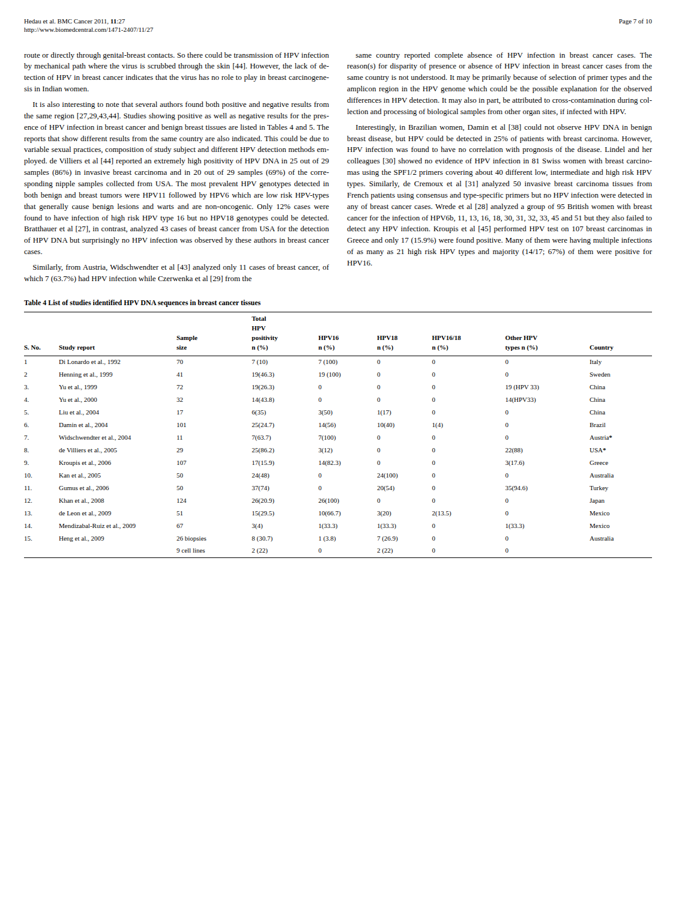Hedau et al. BMC Cancer 2011, 11:27 http://www.biomedcentral.com/1471-2407/11/27
Page 7 of 10
route or directly through genital-breast contacts. So there could be transmission of HPV infection by mechanical path where the virus is scrubbed through the skin [44]. However, the lack of detection of HPV in breast cancer indicates that the virus has no role to play in breast carcinogenesis in Indian women.
It is also interesting to note that several authors found both positive and negative results from the same region [27,29,43,44]. Studies showing positive as well as negative results for the presence of HPV infection in breast cancer and benign breast tissues are listed in Tables 4 and 5. The reports that show different results from the same country are also indicated. This could be due to variable sexual practices, composition of study subject and different HPV detection methods employed. de Villiers et al [44] reported an extremely high positivity of HPV DNA in 25 out of 29 samples (86%) in invasive breast carcinoma and in 20 out of 29 samples (69%) of the corresponding nipple samples collected from USA. The most prevalent HPV genotypes detected in both benign and breast tumors were HPV11 followed by HPV6 which are low risk HPV-types that generally cause benign lesions and warts and are non-oncogenic. Only 12% cases were found to have infection of high risk HPV type 16 but no HPV18 genotypes could be detected. Bratthauer et al [27], in contrast, analyzed 43 cases of breast cancer from USA for the detection of HPV DNA but surprisingly no HPV infection was observed by these authors in breast cancer cases.
Similarly, from Austria, Widschwendter et al [43] analyzed only 11 cases of breast cancer, of which 7 (63.7%) had HPV infection while Czerwenka et al [29] from the
same country reported complete absence of HPV infection in breast cancer cases. The reason(s) for disparity of presence or absence of HPV infection in breast cancer cases from the same country is not understood. It may be primarily because of selection of primer types and the amplicon region in the HPV genome which could be the possible explanation for the observed differences in HPV detection. It may also in part, be attributed to cross-contamination during collection and processing of biological samples from other organ sites, if infected with HPV.
Interestingly, in Brazilian women, Damin et al [38] could not observe HPV DNA in benign breast disease, but HPV could be detected in 25% of patients with breast carcinoma. However, HPV infection was found to have no correlation with prognosis of the disease. Lindel and her colleagues [30] showed no evidence of HPV infection in 81 Swiss women with breast carcinomas using the SPF1/2 primers covering about 40 different low, intermediate and high risk HPV types. Similarly, de Cremoux et al [31] analyzed 50 invasive breast carcinoma tissues from French patients using consensus and type-specific primers but no HPV infection were detected in any of breast cancer cases. Wrede et al [28] analyzed a group of 95 British women with breast cancer for the infection of HPV6b, 11, 13, 16, 18, 30, 31, 32, 33, 45 and 51 but they also failed to detect any HPV infection. Kroupis et al [45] performed HPV test on 107 breast carcinomas in Greece and only 17 (15.9%) were found positive. Many of them were having multiple infections of as many as 21 high risk HPV types and majority (14/17; 67%) of them were positive for HPV16.
Table 4 List of studies identified HPV DNA sequences in breast cancer tissues
| S. No. | Study report | Sample size | Total HPV positivity n (%) | HPV16 n (%) | HPV18 n (%) | HPV16/18 n (%) | Other HPV types n (%) | Country |
| --- | --- | --- | --- | --- | --- | --- | --- | --- |
| 1 | Di Lonardo et al., 1992 | 70 | 7 (10) | 7 (100) | 0 | 0 | 0 | Italy |
| 2 | Henning et al., 1999 | 41 | 19(46.3) | 19 (100) | 0 | 0 | 0 | Sweden |
| 3. | Yu et al., 1999 | 72 | 19(26.3) | 0 | 0 | 0 | 19 (HPV 33) | China |
| 4. | Yu et al., 2000 | 32 | 14(43.8) | 0 | 0 | 0 | 14(HPV33) | China |
| 5. | Liu et al., 2004 | 17 | 6(35) | 3(50) | 1(17) | 0 | 0 | China |
| 6. | Damin et al., 2004 | 101 | 25(24.7) | 14(56) | 10(40) | 1(4) | 0 | Brazil |
| 7. | Widschwendter et al., 2004 | 11 | 7(63.7) | 7(100) | 0 | 0 | 0 | Austria * |
| 8. | de Villiers et al., 2005 | 29 | 25(86.2) | 3(12) | 0 | 0 | 22(88) | USA * |
| 9. | Kroupis et al., 2006 | 107 | 17(15.9) | 14(82.3) | 0 | 0 | 3(17.6) | Greece |
| 10. | Kan et al., 2005 | 50 | 24(48) | 0 | 24(100) | 0 | 0 | Australia |
| 11. | Gumus et al., 2006 | 50 | 37(74) | 0 | 20(54) | 0 | 35(94.6) | Turkey |
| 12. | Khan et al., 2008 | 124 | 26(20.9) | 26(100) | 0 | 0 | 0 | Japan |
| 13. | de Leon et al., 2009 | 51 | 15(29.5) | 10(66.7) | 3(20) | 2(13.5) | 0 | Mexico |
| 14. | Mendizabal-Ruiz et al., 2009 | 67 | 3(4) | 1(33.3) | 1(33.3) | 0 | 1(33.3) | Mexico |
| 15. | Heng et al., 2009 | 26 biopsies | 8 (30.7) | 1 (3.8) | 7 (26.9) | 0 | 0 | Australia |
| | | 9 cell lines | 2 (22) | 0 | 2 (22) | 0 | 0 | |